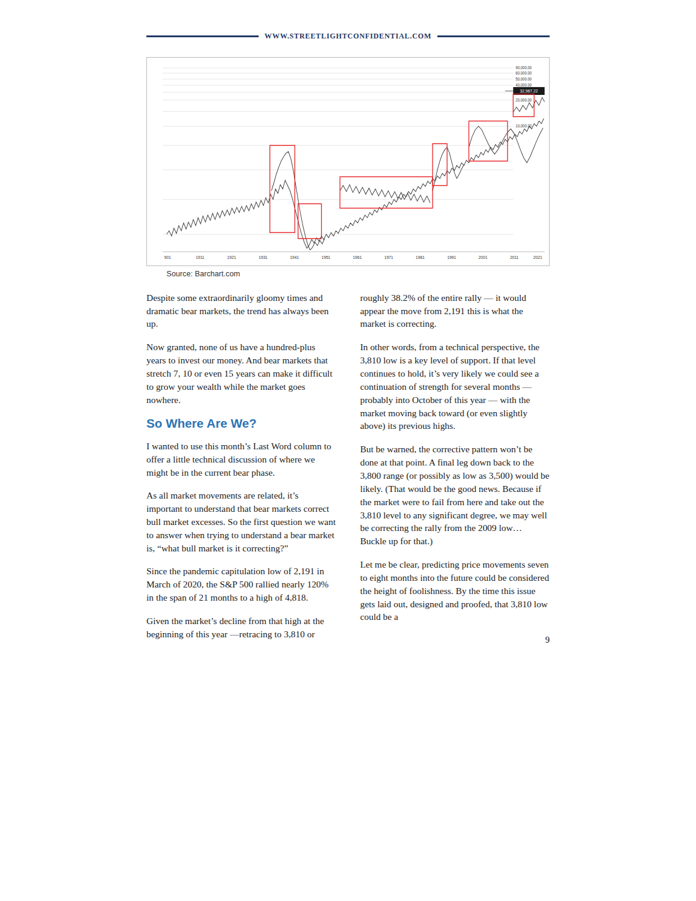www.streetlightconfidential.com
90,000.00 60,000.00 50,000.00 40,000.00 20,000.00 10,000.00 32,987.22 901 1911 1921 1931 1941 1951 1961 1971 1981 1991 2001 2011 2021
Source: Barchart.com
Despite some extraordinarily gloomy times and dramatic bear markets, the trend has always been up.
Now granted, none of us have a hundred-plus years to invest our money. And bear markets that stretch 7, 10 or even 15 years can make it difficult to grow your wealth while the market goes nowhere.
So Where Are We?
I wanted to use this month’s Last Word column to offer a little technical discussion of where we might be in the current bear phase.
As all market movements are related, it’s important to understand that bear markets correct bull market excesses. So the first question we want to answer when trying to understand a bear market is, “what bull market is it correcting?”
Since the pandemic capitulation low of 2,191 in March of 2020, the S&P 500 rallied nearly 120% in the span of 21 months to a high of 4,818.
Given the market’s decline from that high at the beginning of this year —retracing to 3,810 or roughly 38.2% of the entire rally — it would appear the move from 2,191 this is what the market is correcting.
In other words, from a technical perspective, the 3,810 low is a key level of support. If that level continues to hold, it’s very likely we could see a continuation of strength for several months — probably into October of this year — with the market moving back toward (or even slightly above) its previous highs.
But be warned, the corrective pattern won’t be done at that point. A final leg down back to the 3,800 range (or possibly as low as 3,500) would be likely. (That would be the good news. Because if the market were to fail from here and take out the 3,810 level to any significant degree, we may well be correcting the rally from the 2009 low… Buckle up for that.)
Let me be clear, predicting price movements seven to eight months into the future could be considered the height of foolishness. By the time this issue gets laid out, designed and proofed, that 3,810 low could be a
9